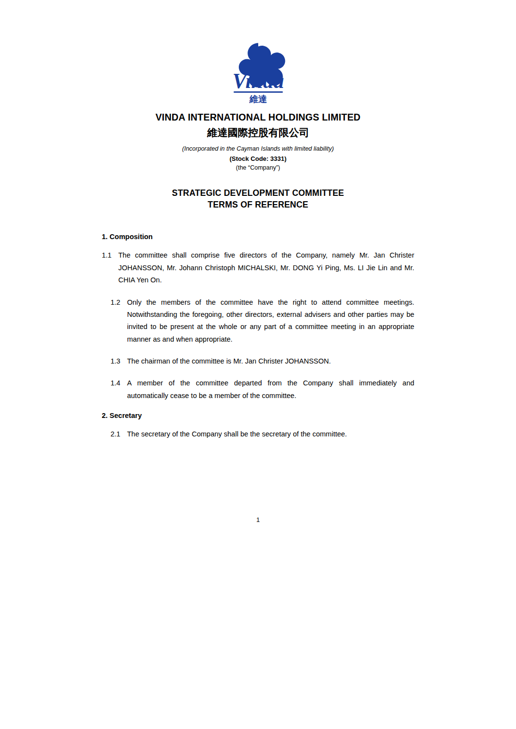Vinda 維達
VINDA INTERNATIONAL HOLDINGS LIMITED
維達國際控股有限公司
(Incorporated in the Cayman Islands with limited liability)
(Stock Code: 3331)
(the “Company”)
STRATEGIC DEVELOPMENT COMMITTEE
TERMS OF REFERENCE
1. Composition
1.1
The committee shall comprise five directors of the Company, namely Mr. Jan Christer JOHANSSON, Mr. Johann Christoph MICHALSKI, Mr. DONG Yi Ping, Ms. LI Jie Lin and Mr. CHIA Yen On.
1.2
Only the members of the committee have the right to attend committee meetings. Notwithstanding the foregoing, other directors, external advisers and other parties may be invited to be present at the whole or any part of a committee meeting in an appropriate manner as and when appropriate.
1.3
The chairman of the committee is Mr. Jan Christer JOHANSSON.
1.4
A member of the committee departed from the Company shall immediately and automatically cease to be a member of the committee.
2. Secretary
2.1
The secretary of the Company shall be the secretary of the committee.
1